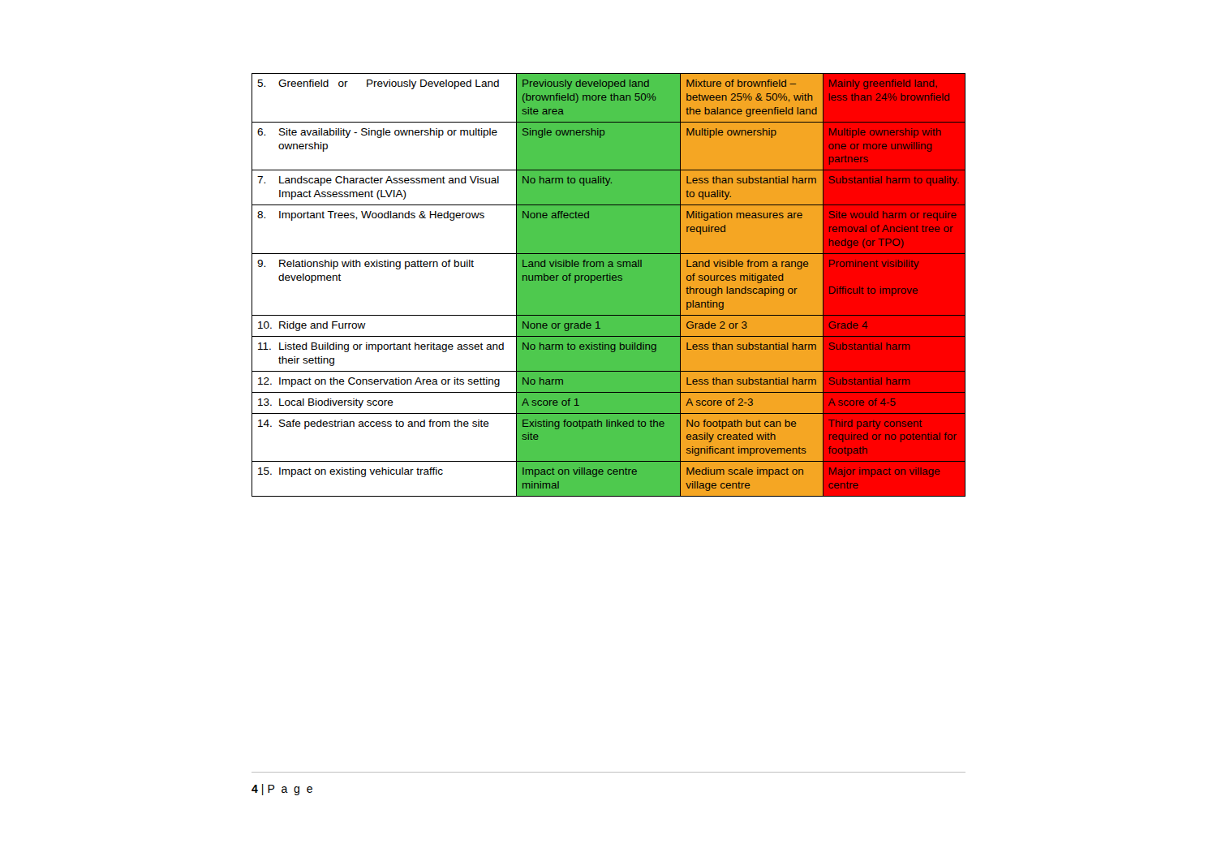| 5. Greenfield or Previously Developed Land | Previously developed land (brownfield) more than 50% site area | Mixture of brownfield – between 25% & 50%, with the balance greenfield land | Mainly greenfield land, less than 24% brownfield |
| 6. Site availability - Single ownership or multiple ownership | Single ownership | Multiple ownership | Multiple ownership with one or more unwilling partners |
| 7. Landscape Character Assessment and Visual Impact Assessment (LVIA) | No harm to quality. | Less than substantial harm to quality. | Substantial harm to quality. |
| 8. Important Trees, Woodlands & Hedgerows | None affected | Mitigation measures are required | Site would harm or require removal of Ancient tree or hedge (or TPO) |
| 9. Relationship with existing pattern of built development | Land visible from a small number of properties | Land visible from a range of sources mitigated through landscaping or planting | Prominent visibility Difficult to improve |
| 10. Ridge and Furrow | None or grade 1 | Grade 2 or 3 | Grade 4 |
| 11. Listed Building or important heritage asset and their setting | No harm to existing building | Less than substantial harm | Substantial harm |
| 12. Impact on the Conservation Area or its setting | No harm | Less than substantial harm | Substantial harm |
| 13. Local Biodiversity score | A score of 1 | A score of 2-3 | A score of 4-5 |
| 14. Safe pedestrian access to and from the site | Existing footpath linked to the site | No footpath but can be easily created with significant improvements | Third party consent required or no potential for footpath |
| 15. Impact on existing vehicular traffic | Impact on village centre minimal | Medium scale impact on village centre | Major impact on village centre |
4|P a g e